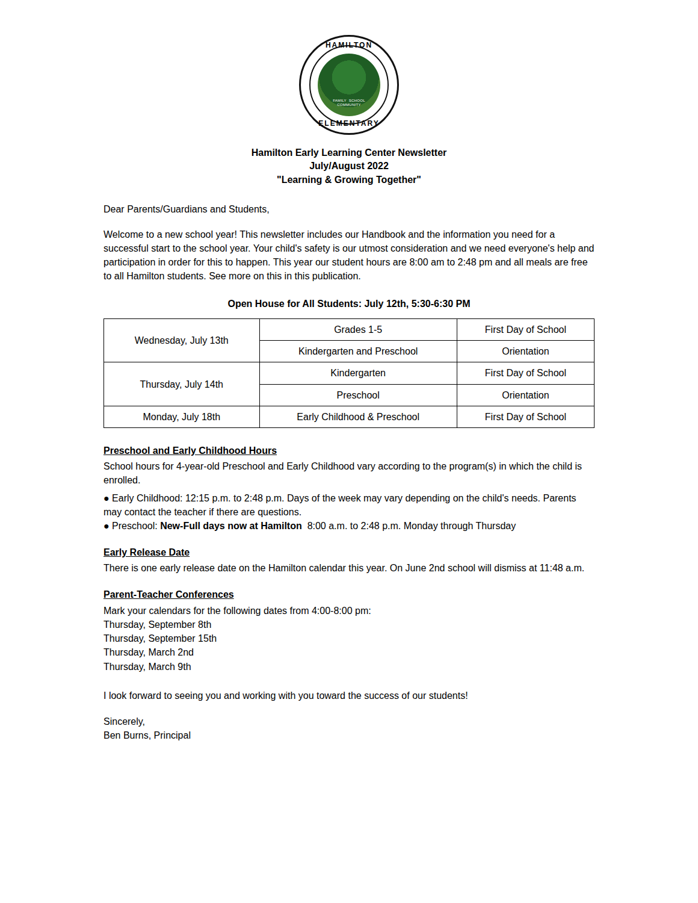HAMILTON
ELEMENTARY
Hamilton Early Learning Center Newsletter
July/August 2022
"Learning & Growing Together"
Dear Parents/Guardians and Students,
Welcome to a new school year! This newsletter includes our Handbook and the information you need for a successful start to the school year. Your child's safety is our utmost consideration and we need everyone's help and participation in order for this to happen. This year our student hours are 8:00 am to 2:48 pm and all meals are free to all Hamilton students. See more on this in this publication.
Open House for All Students: July 12th, 5:30-6:30 PM
| Wednesday, July 13th | Grades 1-5 | First Day of School |
| Kindergarten and Preschool | Orientation |
| Thursday, July 14th | Kindergarten | First Day of School |
| Preschool | Orientation |
| Monday, July 18th | Early Childhood & Preschool | First Day of School |
Preschool and Early Childhood Hours
School hours for 4-year-old Preschool and Early Childhood vary according to the program(s) in which the child is enrolled.
● Early Childhood: 12:15 p.m. to 2:48 p.m. Days of the week may vary depending on the child's needs. Parents may contact the teacher if there are questions.
● Preschool: New-Full days now at Hamilton 8:00 a.m. to 2:48 p.m. Monday through Thursday
Early Release Date
There is one early release date on the Hamilton calendar this year. On June 2nd school will dismiss at 11:48 a.m.
Parent-Teacher Conferences
Mark your calendars for the following dates from 4:00-8:00 pm:
Thursday, September 8th
Thursday, September 15th
Thursday, March 2nd
Thursday, March 9th
I look forward to seeing you and working with you toward the success of our students!
Sincerely,
Ben Burns, Principal